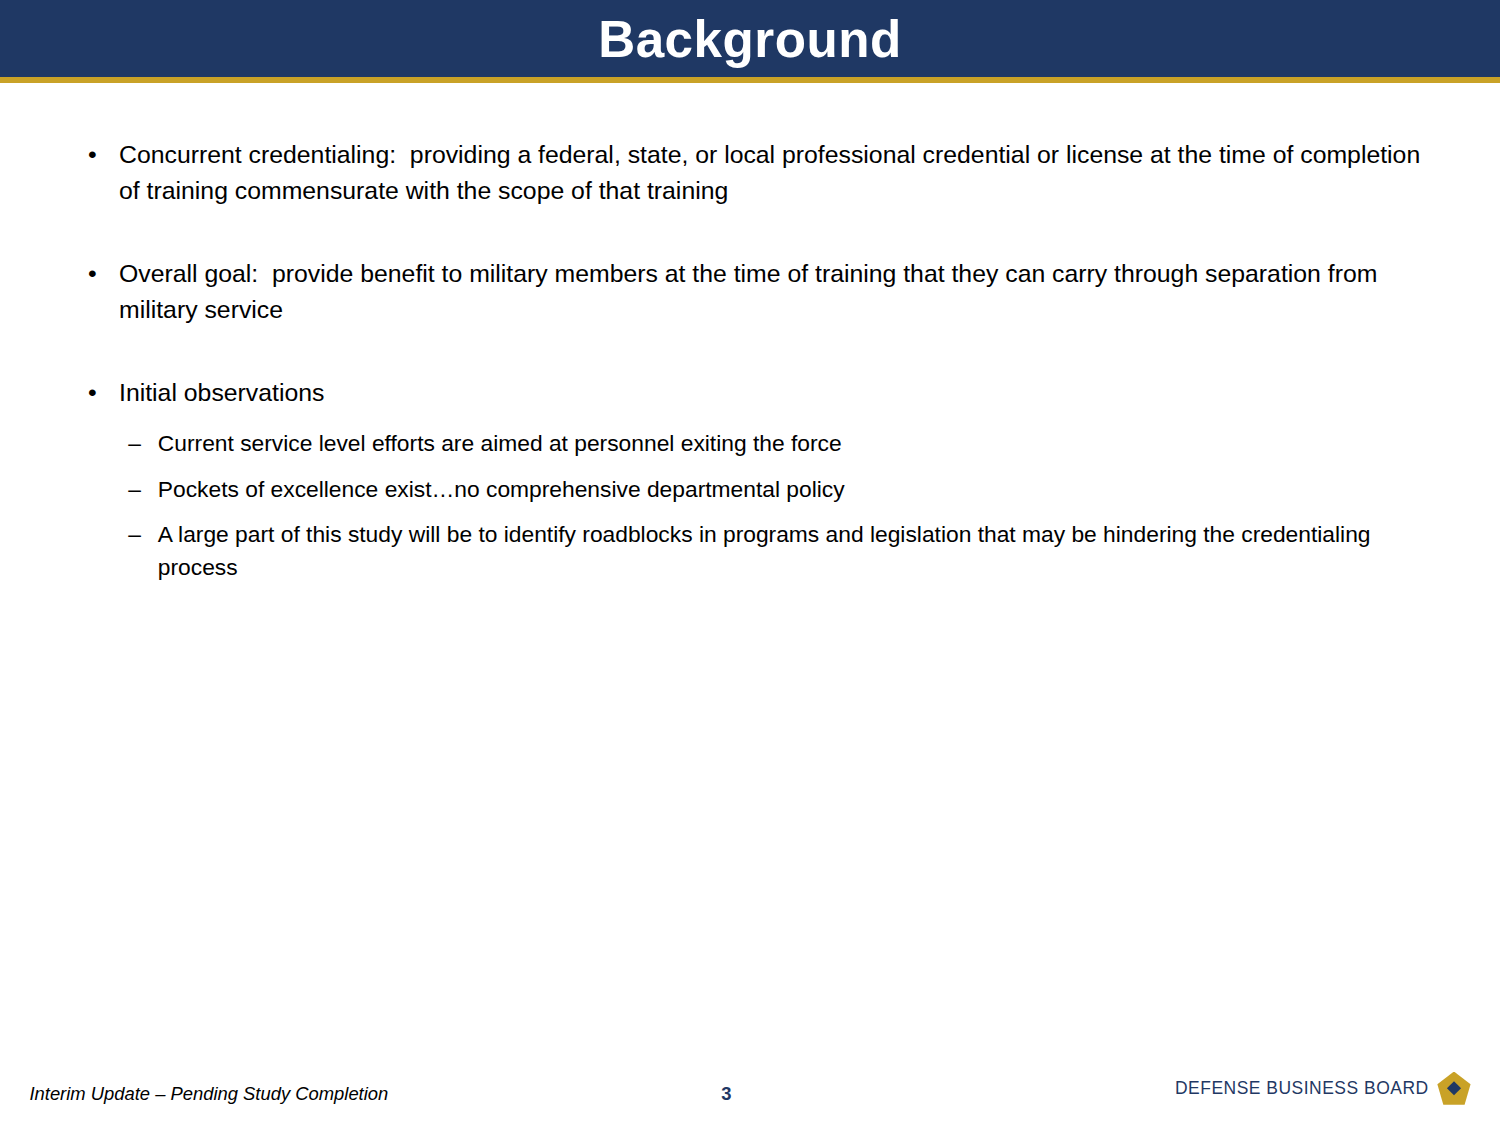Background
Concurrent credentialing: providing a federal, state, or local professional credential or license at the time of completion of training commensurate with the scope of that training
Overall goal: provide benefit to military members at the time of training that they can carry through separation from military service
Initial observations
Current service level efforts are aimed at personnel exiting the force
Pockets of excellence exist…no comprehensive departmental policy
A large part of this study will be to identify roadblocks in programs and legislation that may be hindering the credentialing process
Interim Update – Pending Study Completion
3
DEFENSE BUSINESS BOARD